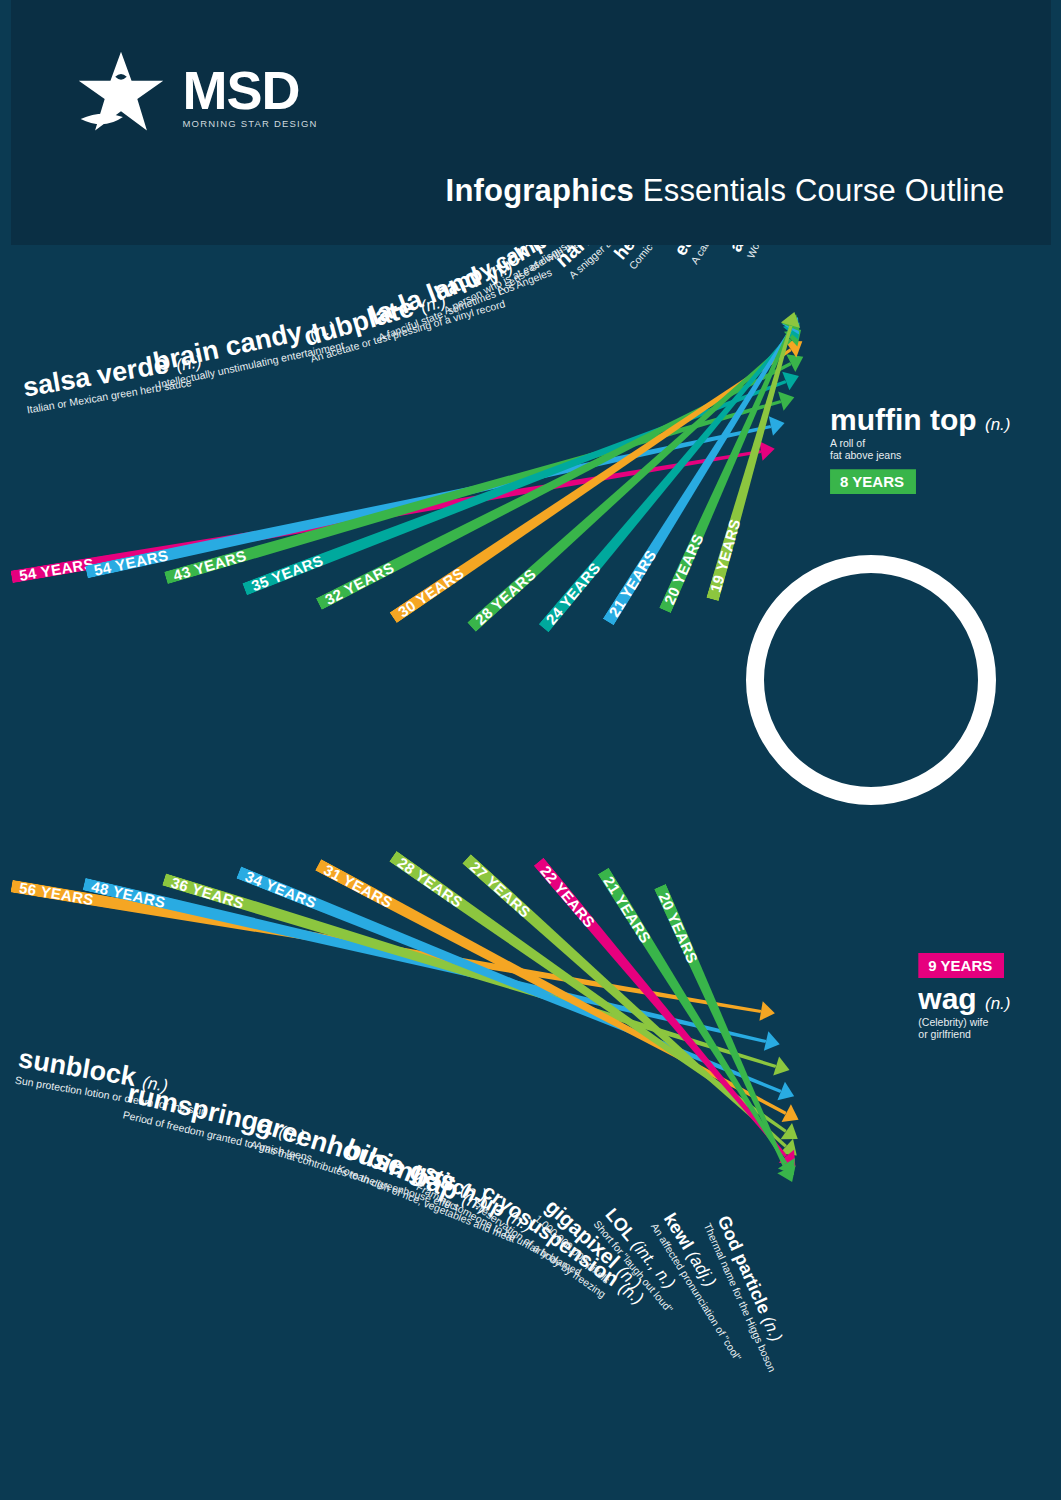MSD
MORNING STAR DESIGN
Infographics Essentials Course Outline
54 YEARS
salsa verde (n.)
Italian or Mexican green herb sauce
54 YEARS
brain candy (n.)
Intellectually unstimulating entertainment
43 YEARS
dubplate (n.)
An acetate or test pressing of a vinyl record
35 YEARS
la-la land (n.)
A fanciful state, sometimes Los Angeles
32 YEARS
happy camper (n.)
A person who is at ease with the world
30 YEARS
yuck factor (n.)
A sense of disgust at an idea or situation
28 YEARS
narr fnarr (n.)
A snigger at a double entendre
24 YEARS
hentai (int., adj.)
Comic-book or animated cartoon Japanese porn
21 YEARS
earworm (n.)
A catchy tune that runs through the mind
20 YEARS
autocomplete (n.)
Word-completion software function
19 YEARS
muffin top (n.)
A roll of
fat above jeans
8 YEARS
56 YEARS
sunblock (n.)
Sun protection lotion or cream for the skin
48 YEARS
rumspringa (n.)
Period of freedom granted to Amish teens
36 YEARS
greenhouse gas (n.)
A gas that contributes to the greenhouse effect
34 YEARS
bibimbap (n.)
Korean dish of rice, vegetables and meat
31 YEARS
stitch-up (n.)
Framing someone to be unfairly blamed
28 YEARS
cryosuspension (n.)
Preservation of a body by freezing
27 YEARS
gigapixel (n.)
1,000,000,000 pixels
22 YEARS
LOL (int., n.)
Short for "laugh out loud"
21 YEARS
kewl (adj.)
An affected pronunciation of "cool"
20 YEARS
God particle (n.)
Thermal name for the Higgs boson
9 YEARS
wag (n.)
(Celebrity) wife
or girlfriend
Infographic showing words and the number of years since they entered the dictionary: salsa verde 54 years, brain candy 54 years, dubplate 43 years, la-la land 35 years, happy camper 32 years, yuck factor 30 years, narr fnarr 28 years, hentai 24 years, earworm 21 years, autocomplete 20 years, 19 years, muffin top 8 years, sunblock 56 years, rumspringa 48 years, greenhouse gas 36 years, bibimbap 34 years, stitch-up 31 years, cryosuspension 28 years, gigapixel 27 years, LOL 22 years, kewl 21 years, God particle 20 years, wag 9 years.